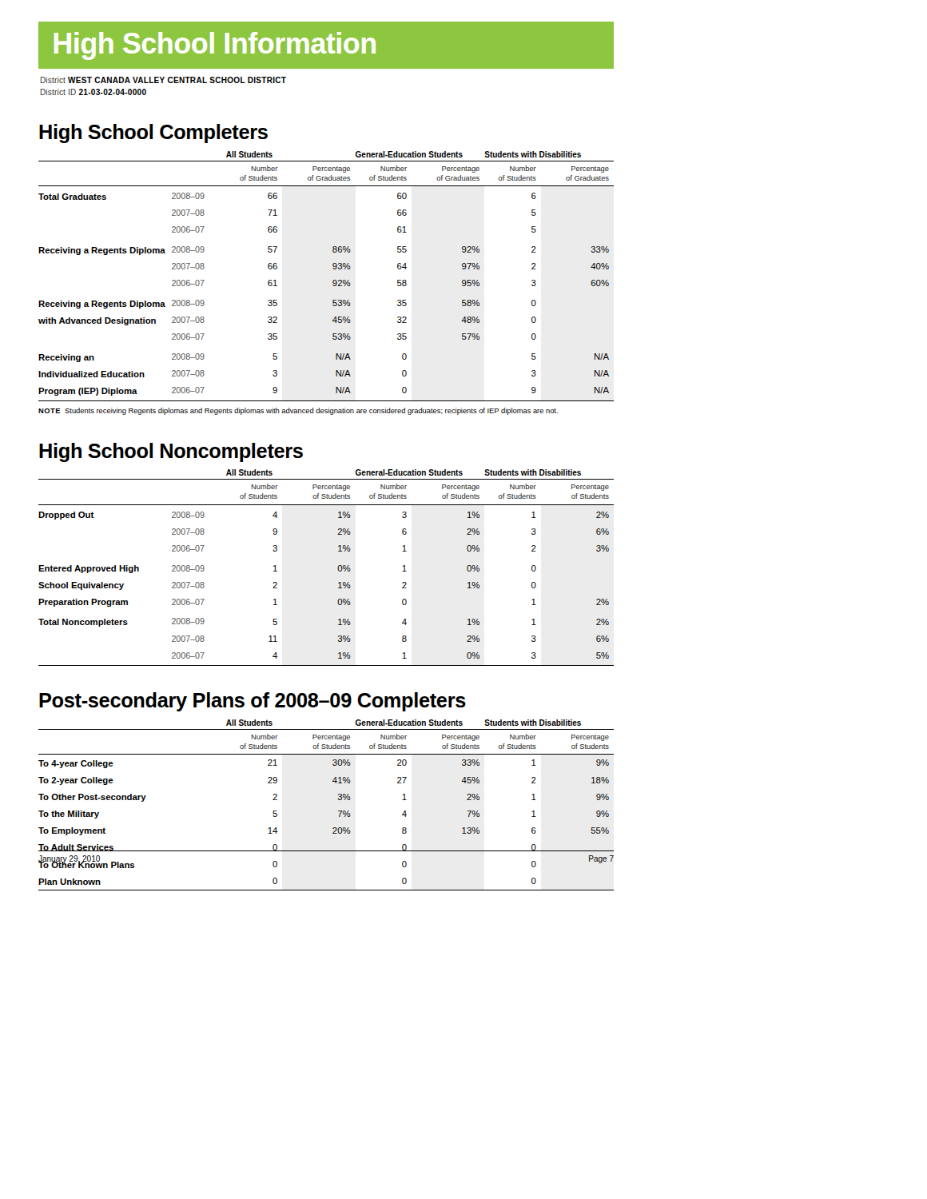High School Information
District WEST CANADA VALLEY CENTRAL SCHOOL DISTRICT
District ID 21-03-02-04-0000
High School Completers
| | All Students | General-Education Students | Students with Disabilities |
| --- | --- | --- | --- |
| | Number of Students | Percentage of Graduates | Number of Students | Percentage of Graduates | Number of Students | Percentage of Graduates |
| Total Graduates | 2008–09 | 66 | | 60 | | 6 | |
| | 2007–08 | 71 | | 66 | | 5 | |
| | 2006–07 | 66 | | 61 | | 5 | |
| Receiving a Regents Diploma | 2008–09 | 57 | 86% | 55 | 92% | 2 | 33% |
| | 2007–08 | 66 | 93% | 64 | 97% | 2 | 40% |
| | 2006–07 | 61 | 92% | 58 | 95% | 3 | 60% |
| Receiving a Regents Diploma | 2008–09 | 35 | 53% | 35 | 58% | 0 | |
| with Advanced Designation | 2007–08 | 32 | 45% | 32 | 48% | 0 | |
| | 2006–07 | 35 | 53% | 35 | 57% | 0 | |
| Receiving an | 2008–09 | 5 | N/A | 0 | | 5 | N/A |
| Individualized Education | 2007–08 | 3 | N/A | 0 | | 3 | N/A |
| Program (IEP) Diploma | 2006–07 | 9 | N/A | 0 | | 9 | N/A |
NOTE Students receiving Regents diplomas and Regents diplomas with advanced designation are considered graduates; recipients of IEP diplomas are not.
High School Noncompleters
| | All Students | General-Education Students | Students with Disabilities |
| --- | --- | --- | --- |
| | Number of Students | Percentage of Students | Number of Students | Percentage of Students | Number of Students | Percentage of Students |
| Dropped Out | 2008–09 | 4 | 1% | 3 | 1% | 1 | 2% |
| | 2007–08 | 9 | 2% | 6 | 2% | 3 | 6% |
| | 2006–07 | 3 | 1% | 1 | 0% | 2 | 3% |
| Entered Approved High | 2008–09 | 1 | 0% | 1 | 0% | 0 | |
| School Equivalency | 2007–08 | 2 | 1% | 2 | 1% | 0 | |
| Preparation Program | 2006–07 | 1 | 0% | 0 | | 1 | 2% |
| Total Noncompleters | 2008–09 | 5 | 1% | 4 | 1% | 1 | 2% |
| | 2007–08 | 11 | 3% | 8 | 2% | 3 | 6% |
| | 2006–07 | 4 | 1% | 1 | 0% | 3 | 5% |
Post-secondary Plans of 2008–09 Completers
| | All Students | General-Education Students | Students with Disabilities |
| --- | --- | --- | --- |
| | Number of Students | Percentage of Students | Number of Students | Percentage of Students | Number of Students | Percentage of Students |
| To 4-year College | 21 | 30% | 20 | 33% | 1 | 9% |
| To 2-year College | 29 | 41% | 27 | 45% | 2 | 18% |
| To Other Post-secondary | 2 | 3% | 1 | 2% | 1 | 9% |
| To the Military | 5 | 7% | 4 | 7% | 1 | 9% |
| To Employment | 14 | 20% | 8 | 13% | 6 | 55% |
| To Adult Services | 0 | | 0 | | 0 | |
| To Other Known Plans | 0 | | 0 | | 0 | |
| Plan Unknown | 0 | | 0 | | 0 | |
January 29, 2010 Page 7